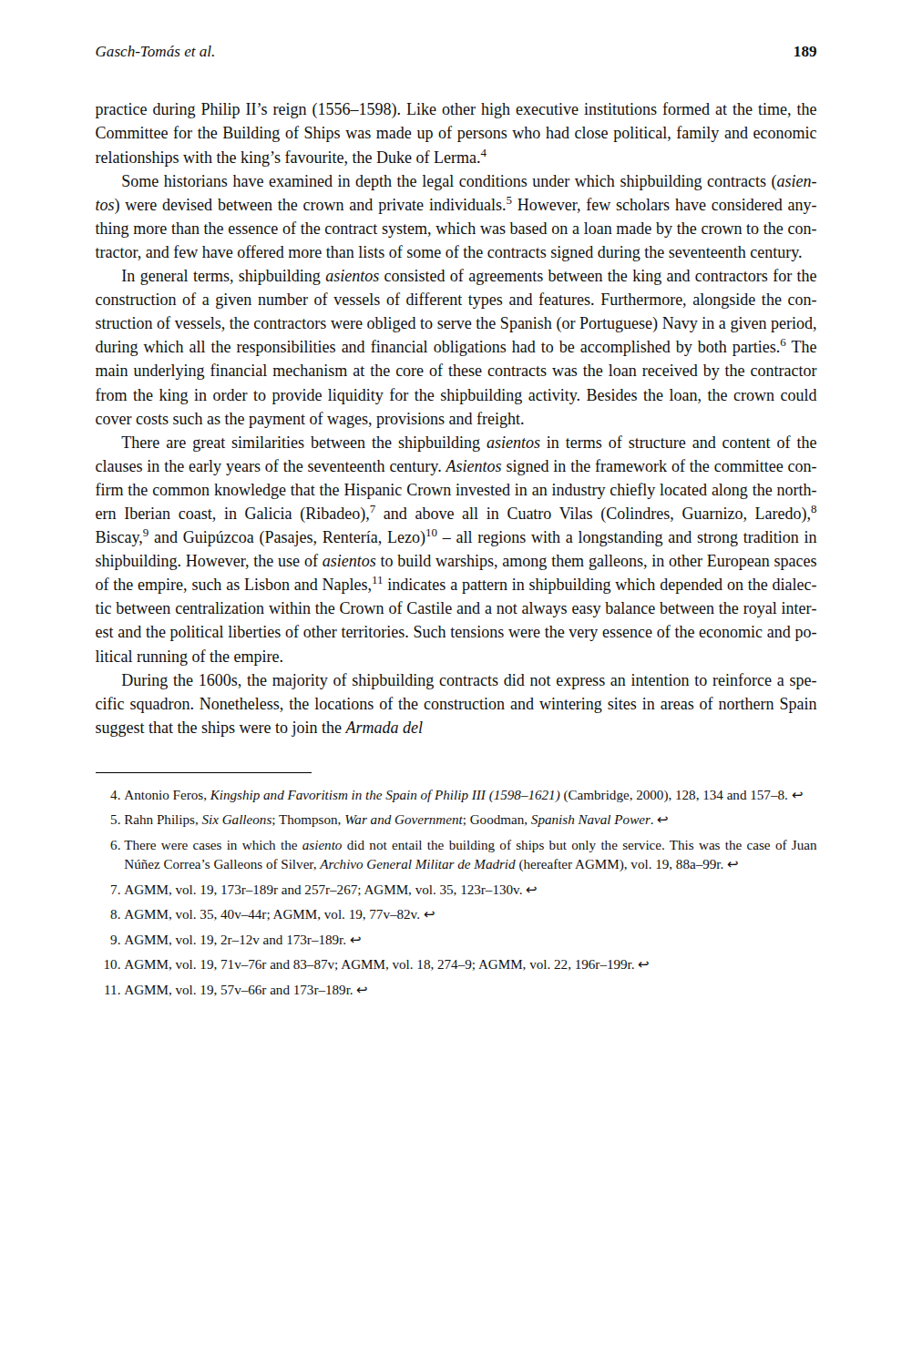Gasch-Tomás et al. 189
practice during Philip II’s reign (1556–1598). Like other high executive institutions formed at the time, the Committee for the Building of Ships was made up of persons who had close political, family and economic relationships with the king’s favourite, the Duke of Lerma.4
Some historians have examined in depth the legal conditions under which shipbuilding contracts (asientos) were devised between the crown and private individuals.5 However, few scholars have considered anything more than the essence of the contract system, which was based on a loan made by the crown to the contractor, and few have offered more than lists of some of the contracts signed during the seventeenth century.
In general terms, shipbuilding asientos consisted of agreements between the king and contractors for the construction of a given number of vessels of different types and features. Furthermore, alongside the construction of vessels, the contractors were obliged to serve the Spanish (or Portuguese) Navy in a given period, during which all the responsibilities and financial obligations had to be accomplished by both parties.6 The main underlying financial mechanism at the core of these contracts was the loan received by the contractor from the king in order to provide liquidity for the shipbuilding activity. Besides the loan, the crown could cover costs such as the payment of wages, provisions and freight.
There are great similarities between the shipbuilding asientos in terms of structure and content of the clauses in the early years of the seventeenth century. Asientos signed in the framework of the committee confirm the common knowledge that the Hispanic Crown invested in an industry chiefly located along the northern Iberian coast, in Galicia (Ribadeo),7 and above all in Cuatro Vilas (Colindres, Guarnizo, Laredo),8 Biscay,9 and Guipúzcoa (Pasajes, Rentería, Lezo)10 – all regions with a longstanding and strong tradition in shipbuilding. However, the use of asientos to build warships, among them galleons, in other European spaces of the empire, such as Lisbon and Naples,11 indicates a pattern in shipbuilding which depended on the dialectic between centralization within the Crown of Castile and a not always easy balance between the royal interest and the political liberties of other territories. Such tensions were the very essence of the economic and political running of the empire.
During the 1600s, the majority of shipbuilding contracts did not express an intention to reinforce a specific squadron. Nonetheless, the locations of the construction and wintering sites in areas of northern Spain suggest that the ships were to join the Armada del
Antonio Feros, Kingship and Favoritism in the Spain of Philip III (1598–1621) (Cambridge, 2000), 128, 134 and 157–8. ↩
Rahn Philips, Six Galleons; Thompson, War and Government; Goodman, Spanish Naval Power. ↩
There were cases in which the asiento did not entail the building of ships but only the service. This was the case of Juan Núñez Correa’s Galleons of Silver, Archivo General Militar de Madrid (hereafter AGMM), vol. 19, 88a–99r. ↩
AGMM, vol. 19, 173r–189r and 257r–267; AGMM, vol. 35, 123r–130v. ↩
AGMM, vol. 35, 40v–44r; AGMM, vol. 19, 77v–82v. ↩
AGMM, vol. 19, 2r–12v and 173r–189r. ↩
AGMM, vol. 19, 71v–76r and 83–87v; AGMM, vol. 18, 274–9; AGMM, vol. 22, 196r–199r. ↩
AGMM, vol. 19, 57v–66r and 173r–189r. ↩